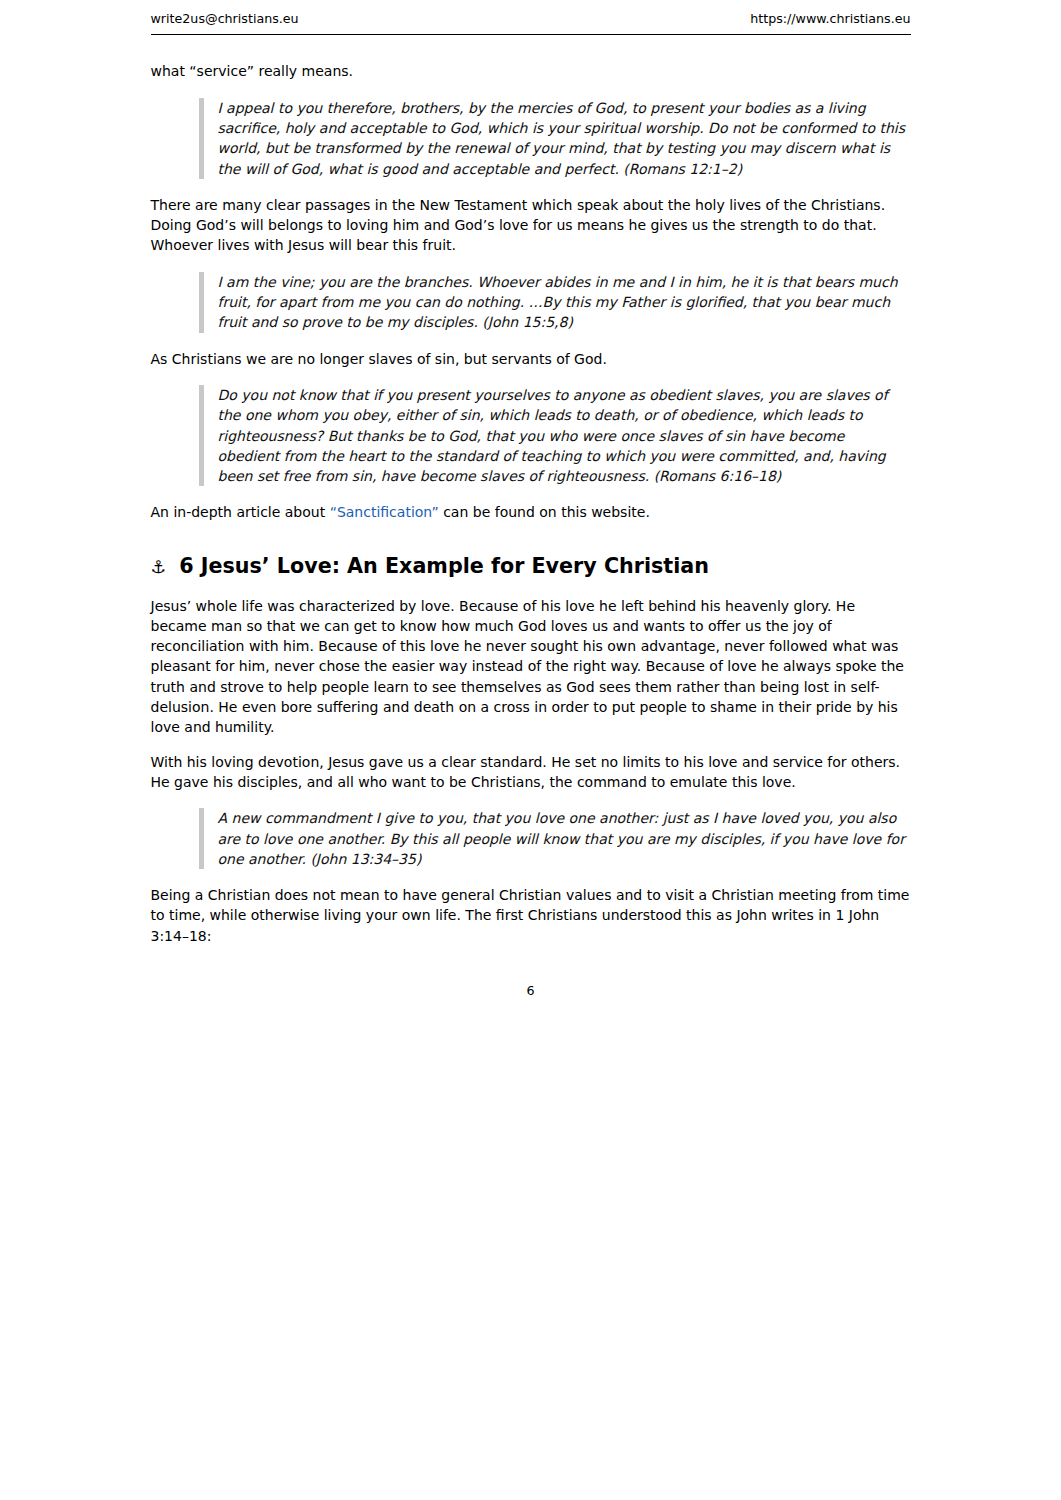write2us@christians.eu https://www.christians.eu
what “service” really means.
I appeal to you therefore, brothers, by the mercies of God, to present your bodies as a living sacrifice, holy and acceptable to God, which is your spiritual worship. Do not be conformed to this world, but be transformed by the renewal of your mind, that by testing you may discern what is the will of God, what is good and acceptable and perfect. (Romans 12:1–2)
There are many clear passages in the New Testament which speak about the holy lives of the Christians. Doing God’s will belongs to loving him and God’s love for us means he gives us the strength to do that. Whoever lives with Jesus will bear this fruit.
I am the vine; you are the branches. Whoever abides in me and I in him, he it is that bears much fruit, for apart from me you can do nothing. …By this my Father is glorified, that you bear much fruit and so prove to be my disciples. (John 15:5,8)
As Christians we are no longer slaves of sin, but servants of God.
Do you not know that if you present yourselves to anyone as obedient slaves, you are slaves of the one whom you obey, either of sin, which leads to death, or of obedience, which leads to righteousness? But thanks be to God, that you who were once slaves of sin have become obedient from the heart to the standard of teaching to which you were committed, and, having been set free from sin, have become slaves of righteousness. (Romans 6:16–18)
An in-depth article about “Sanctification” can be found on this website.
⚓ 6 Jesus’ Love: An Example for Every Christian
Jesus’ whole life was characterized by love. Because of his love he left behind his heavenly glory. He became man so that we can get to know how much God loves us and wants to offer us the joy of reconciliation with him. Because of this love he never sought his own advantage, never followed what was pleasant for him, never chose the easier way instead of the right way. Because of love he always spoke the truth and strove to help people learn to see themselves as God sees them rather than being lost in self-delusion. He even bore suffering and death on a cross in order to put people to shame in their pride by his love and humility.
With his loving devotion, Jesus gave us a clear standard. He set no limits to his love and service for others. He gave his disciples, and all who want to be Christians, the command to emulate this love.
A new commandment I give to you, that you love one another: just as I have loved you, you also are to love one another. By this all people will know that you are my disciples, if you have love for one another. (John 13:34–35)
Being a Christian does not mean to have general Christian values and to visit a Christian meeting from time to time, while otherwise living your own life. The first Christians understood this as John writes in 1 John 3:14–18:
6